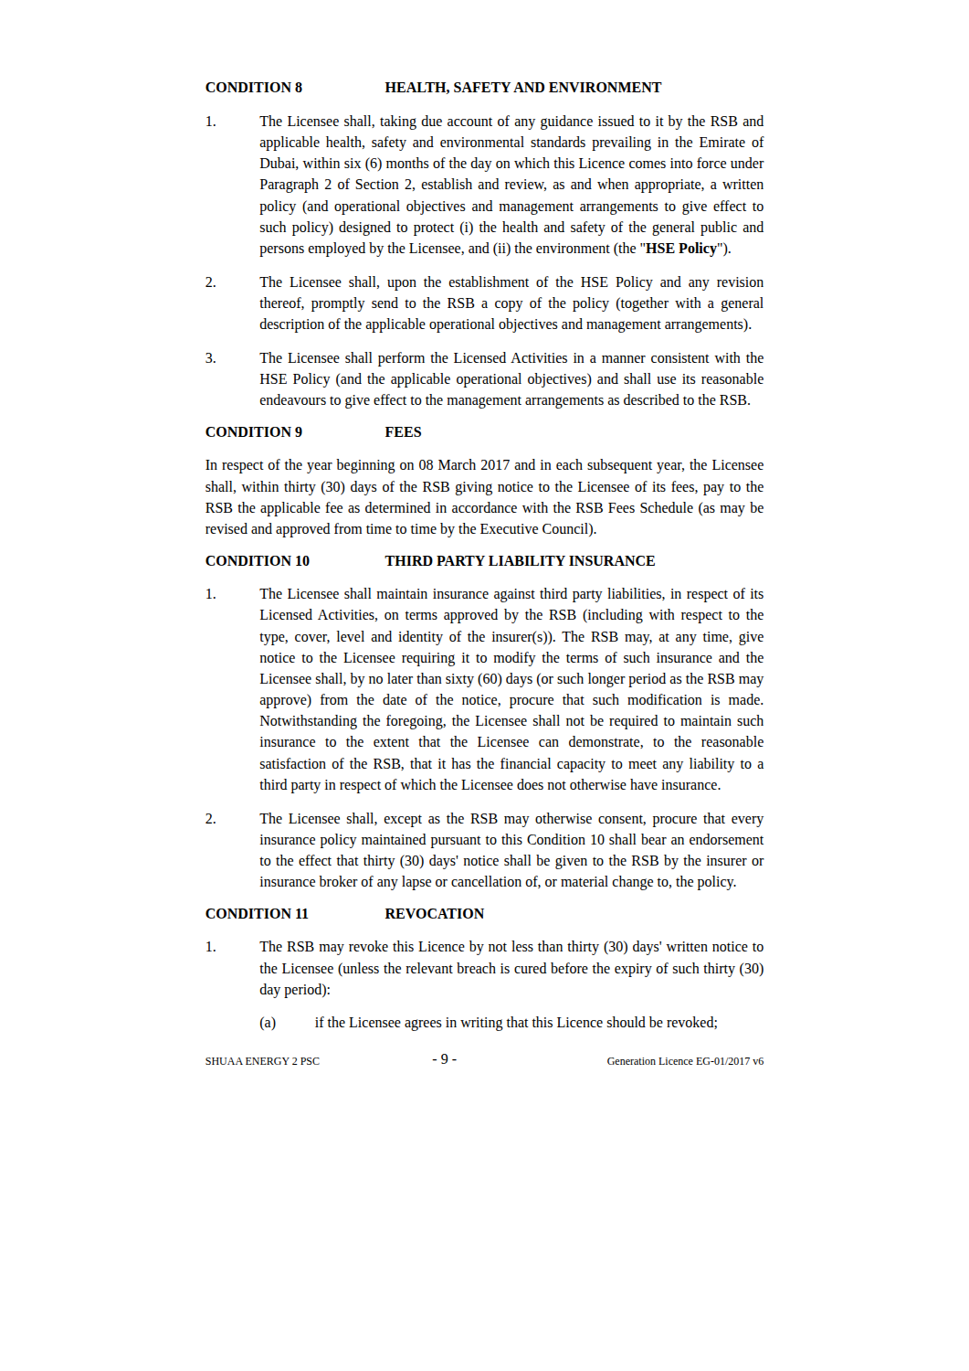CONDITION 8 HEALTH, SAFETY AND ENVIRONMENT
1. The Licensee shall, taking due account of any guidance issued to it by the RSB and applicable health, safety and environmental standards prevailing in the Emirate of Dubai, within six (6) months of the day on which this Licence comes into force under Paragraph 2 of Section 2, establish and review, as and when appropriate, a written policy (and operational objectives and management arrangements to give effect to such policy) designed to protect (i) the health and safety of the general public and persons employed by the Licensee, and (ii) the environment (the "HSE Policy").
2. The Licensee shall, upon the establishment of the HSE Policy and any revision thereof, promptly send to the RSB a copy of the policy (together with a general description of the applicable operational objectives and management arrangements).
3. The Licensee shall perform the Licensed Activities in a manner consistent with the HSE Policy (and the applicable operational objectives) and shall use its reasonable endeavours to give effect to the management arrangements as described to the RSB.
CONDITION 9 FEES
In respect of the year beginning on 08 March 2017 and in each subsequent year, the Licensee shall, within thirty (30) days of the RSB giving notice to the Licensee of its fees, pay to the RSB the applicable fee as determined in accordance with the RSB Fees Schedule (as may be revised and approved from time to time by the Executive Council).
CONDITION 10 THIRD PARTY LIABILITY INSURANCE
1. The Licensee shall maintain insurance against third party liabilities, in respect of its Licensed Activities, on terms approved by the RSB (including with respect to the type, cover, level and identity of the insurer(s)). The RSB may, at any time, give notice to the Licensee requiring it to modify the terms of such insurance and the Licensee shall, by no later than sixty (60) days (or such longer period as the RSB may approve) from the date of the notice, procure that such modification is made. Notwithstanding the foregoing, the Licensee shall not be required to maintain such insurance to the extent that the Licensee can demonstrate, to the reasonable satisfaction of the RSB, that it has the financial capacity to meet any liability to a third party in respect of which the Licensee does not otherwise have insurance.
2. The Licensee shall, except as the RSB may otherwise consent, procure that every insurance policy maintained pursuant to this Condition 10 shall bear an endorsement to the effect that thirty (30) days' notice shall be given to the RSB by the insurer or insurance broker of any lapse or cancellation of, or material change to, the policy.
CONDITION 11 REVOCATION
1. The RSB may revoke this Licence by not less than thirty (30) days' written notice to the Licensee (unless the relevant breach is cured before the expiry of such thirty (30) day period):
(a) if the Licensee agrees in writing that this Licence should be revoked;
| SHUAA ENERGY 2 PSC | - 9 - | Generation Licence EG-01/2017 v6 |